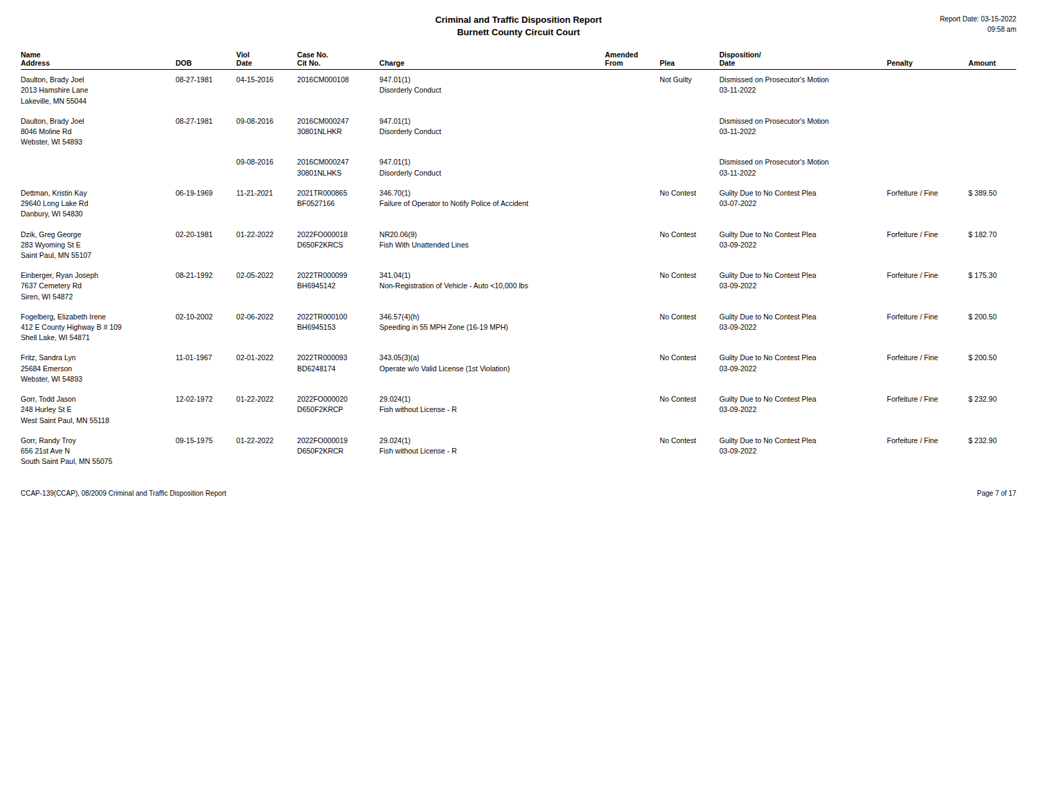Report Date: 03-15-2022
09:58 am
Criminal and Traffic Disposition Report
Burnett County Circuit Court
| Name Address | DOB | Viol Date | Case No. Cit No. | Charge | Amended From | Plea | Disposition/ Date | Penalty | Amount |
| --- | --- | --- | --- | --- | --- | --- | --- | --- | --- |
| Daulton, Brady Joel 2013 Hamshire Lane Lakeville, MN 55044 | 08-27-1981 | 04-15-2016 | 2016CM000108 | 947.01(1) Disorderly Conduct | | Not Guilty | Dismissed on Prosecutor's Motion 03-11-2022 | | |
| Daulton, Brady Joel 8046 Moline Rd Webster, WI 54893 | 08-27-1981 | 09-08-2016 | 2016CM000247 30801NLHKR | 947.01(1) Disorderly Conduct | | | Dismissed on Prosecutor's Motion 03-11-2022 | | |
| | | 09-08-2016 | 2016CM000247 30801NLHKS | 947.01(1) Disorderly Conduct | | | Dismissed on Prosecutor's Motion 03-11-2022 | | |
| Dettman, Kristin Kay 29640 Long Lake Rd Danbury, WI 54830 | 06-19-1969 | 11-21-2021 | 2021TR000865 BF0527166 | 346.70(1) Failure of Operator to Notify Police of Accident | | No Contest | Guilty Due to No Contest Plea 03-07-2022 | Forfeiture / Fine | $ 389.50 |
| Dzik, Greg George 283 Wyoming St E Saint Paul, MN 55107 | 02-20-1981 | 01-22-2022 | 2022FO000018 D650F2KRCS | NR20.06(9) Fish With Unattended Lines | | No Contest | Guilty Due to No Contest Plea 03-09-2022 | Forfeiture / Fine | $ 182.70 |
| Einberger, Ryan Joseph 7637 Cemetery Rd Siren, WI 54872 | 08-21-1992 | 02-05-2022 | 2022TR000099 BH6945142 | 341.04(1) Non-Registration of Vehicle - Auto <10,000 lbs | | No Contest | Guilty Due to No Contest Plea 03-09-2022 | Forfeiture / Fine | $ 175.30 |
| Fogelberg, Elizabeth Irene 412 E County Highway B # 109 Shell Lake, WI 54871 | 02-10-2002 | 02-06-2022 | 2022TR000100 BH6945153 | 346.57(4)(h) Speeding in 55 MPH Zone (16-19 MPH) | | No Contest | Guilty Due to No Contest Plea 03-09-2022 | Forfeiture / Fine | $ 200.50 |
| Fritz, Sandra Lyn 25684 Emerson Webster, WI 54893 | 11-01-1967 | 02-01-2022 | 2022TR000093 BD6248174 | 343.05(3)(a) Operate w/o Valid License (1st Violation) | | No Contest | Guilty Due to No Contest Plea 03-09-2022 | Forfeiture / Fine | $ 200.50 |
| Gorr, Todd Jason 248 Hurley St E West Saint Paul, MN 55118 | 12-02-1972 | 01-22-2022 | 2022FO000020 D650F2KRCP | 29.024(1) Fish without License - R | | No Contest | Guilty Due to No Contest Plea 03-09-2022 | Forfeiture / Fine | $ 232.90 |
| Gorr, Randy Troy 656 21st Ave N South Saint Paul, MN 55075 | 09-15-1975 | 01-22-2022 | 2022FO000019 D650F2KRCR | 29.024(1) Fish without License - R | | No Contest | Guilty Due to No Contest Plea 03-09-2022 | Forfeiture / Fine | $ 232.90 |
CCAP-139(CCAP), 08/2009 Criminal and Traffic Disposition Report
Page 7 of 17